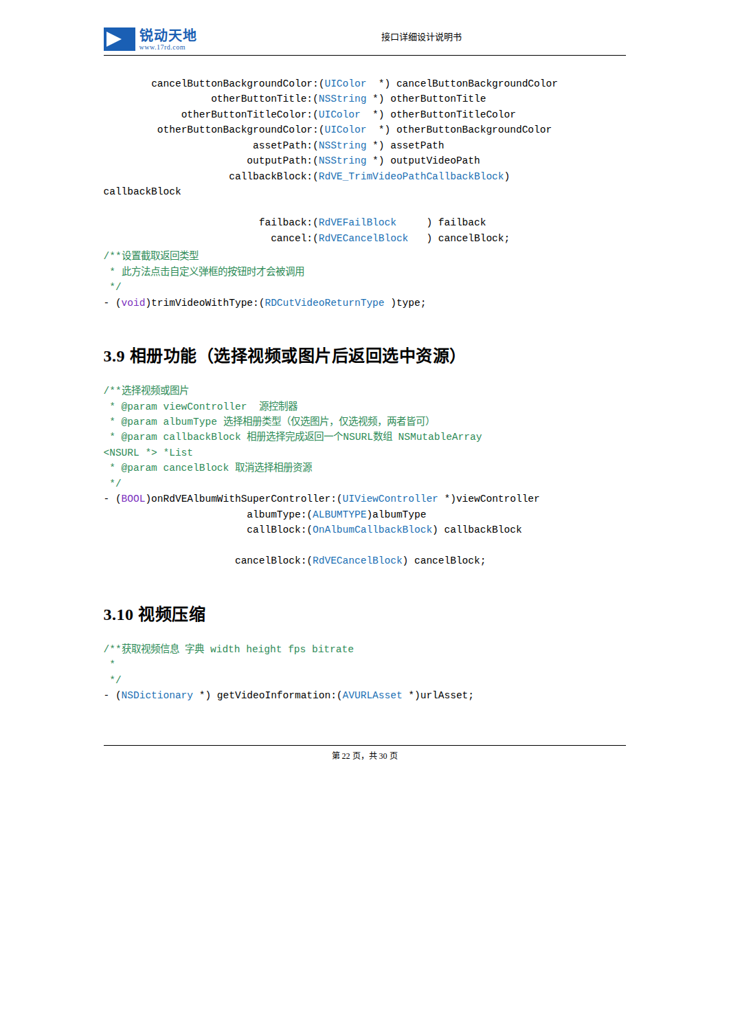锐动天地
www.17rd.com
接口详细设计说明书
        cancelButtonBackgroundColor:(UIColor  *) cancelButtonBackgroundColor
                  otherButtonTitle:(NSString *) otherButtonTitle
             otherButtonTitleColor:(UIColor  *) otherButtonTitleColor
         otherButtonBackgroundColor:(UIColor  *) otherButtonBackgroundColor
                         assetPath:(NSString *) assetPath
                        outputPath:(NSString *) outputVideoPath
                     callbackBlock:(RdVE_TrimVideoPathCallbackBlock)
callbackBlock

                          failback:(RdVEFailBlock     ) failback
                            cancel:(RdVECancelBlock   ) cancelBlock;
/**设置截取返回类型
 * 此方法点击自定义弹框的按钮时才会被调用
 */
- (void)trimVideoWithType:(RDCutVideoReturnType )type;
3.9 相册功能（选择视频或图片后返回选中资源）
/**选择视频或图片
 * @param viewController  源控制器
 * @param albumType 选择相册类型（仅选图片，仅选视频，两者皆可）
 * @param callbackBlock 相册选择完成返回一个NSURL数组 NSMutableArray
<NSURL *> *List
 * @param cancelBlock 取消选择相册资源
 */
- (BOOL)onRdVEAlbumWithSuperController:(UIViewController *)viewController
                        albumType:(ALBUMTYPE)albumType
                        callBlock:(OnAlbumCallbackBlock) callbackBlock

                      cancelBlock:(RdVECancelBlock) cancelBlock;
3.10 视频压缩
/**获取视频信息 字典 width height fps bitrate
 *
 */
- (NSDictionary *) getVideoInformation:(AVURLAsset *)urlAsset;
第 22 页，共 30 页